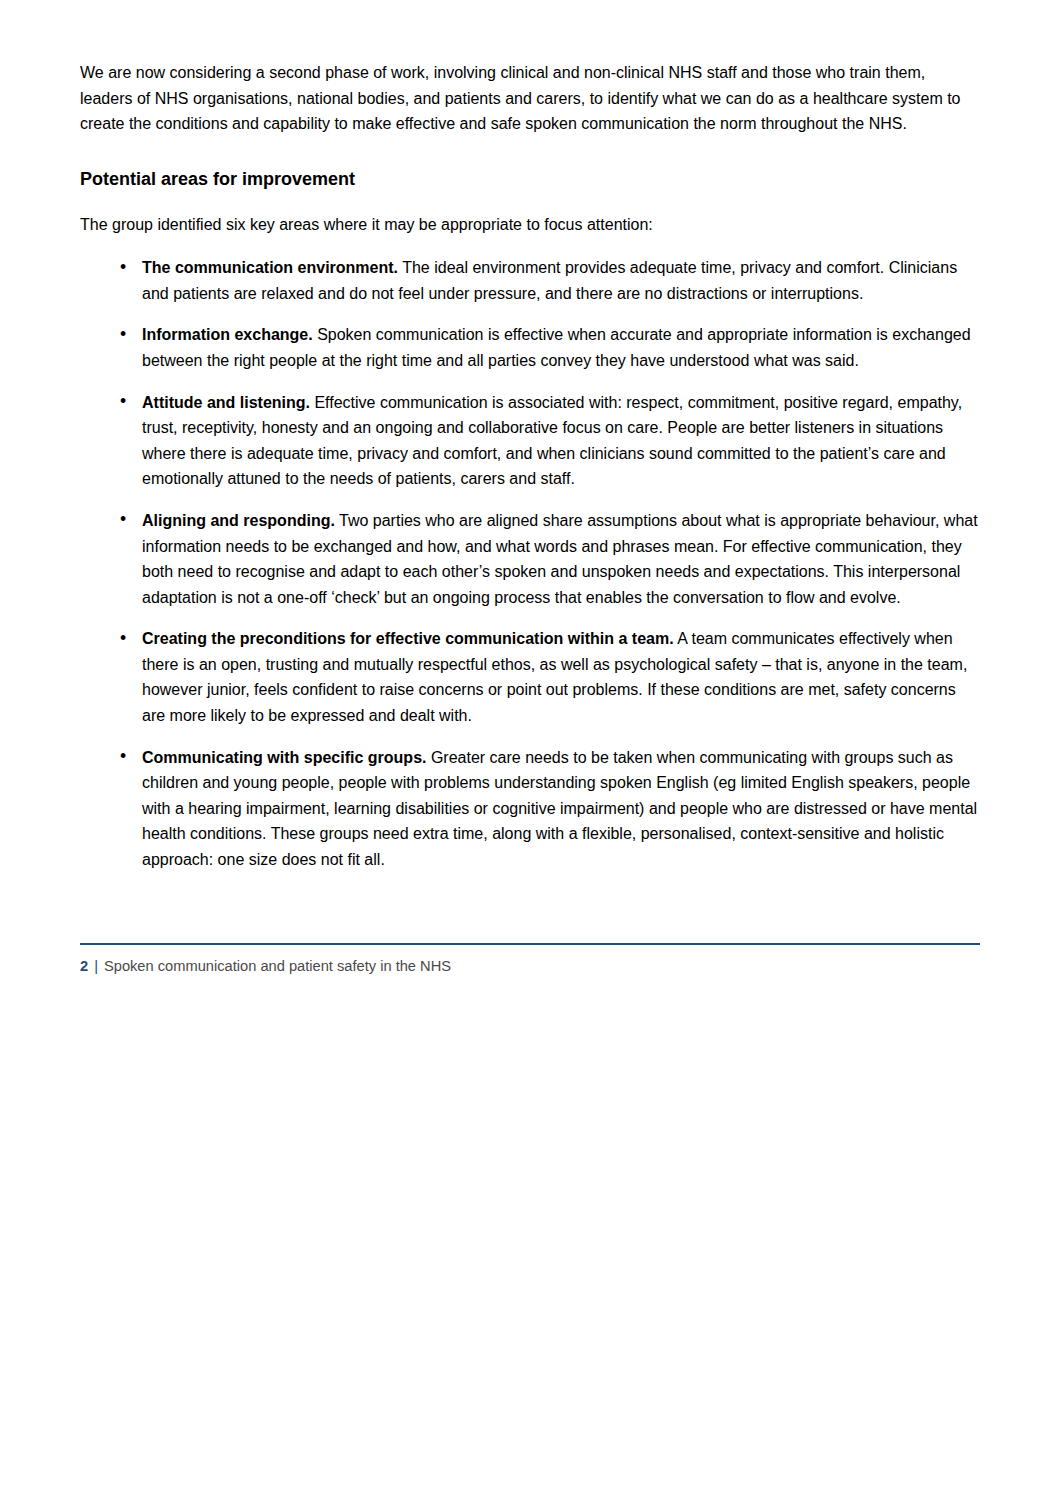We are now considering a second phase of work, involving clinical and non-clinical NHS staff and those who train them, leaders of NHS organisations, national bodies, and patients and carers, to identify what we can do as a healthcare system to create the conditions and capability to make effective and safe spoken communication the norm throughout the NHS.
Potential areas for improvement
The group identified six key areas where it may be appropriate to focus attention:
The communication environment. The ideal environment provides adequate time, privacy and comfort. Clinicians and patients are relaxed and do not feel under pressure, and there are no distractions or interruptions.
Information exchange. Spoken communication is effective when accurate and appropriate information is exchanged between the right people at the right time and all parties convey they have understood what was said.
Attitude and listening. Effective communication is associated with: respect, commitment, positive regard, empathy, trust, receptivity, honesty and an ongoing and collaborative focus on care. People are better listeners in situations where there is adequate time, privacy and comfort, and when clinicians sound committed to the patient’s care and emotionally attuned to the needs of patients, carers and staff.
Aligning and responding. Two parties who are aligned share assumptions about what is appropriate behaviour, what information needs to be exchanged and how, and what words and phrases mean. For effective communication, they both need to recognise and adapt to each other’s spoken and unspoken needs and expectations. This interpersonal adaptation is not a one-off ‘check’ but an ongoing process that enables the conversation to flow and evolve.
Creating the preconditions for effective communication within a team. A team communicates effectively when there is an open, trusting and mutually respectful ethos, as well as psychological safety – that is, anyone in the team, however junior, feels confident to raise concerns or point out problems. If these conditions are met, safety concerns are more likely to be expressed and dealt with.
Communicating with specific groups. Greater care needs to be taken when communicating with groups such as children and young people, people with problems understanding spoken English (eg limited English speakers, people with a hearing impairment, learning disabilities or cognitive impairment) and people who are distressed or have mental health conditions. These groups need extra time, along with a flexible, personalised, context-sensitive and holistic approach: one size does not fit all.
2|Spoken communication and patient safety in the NHS